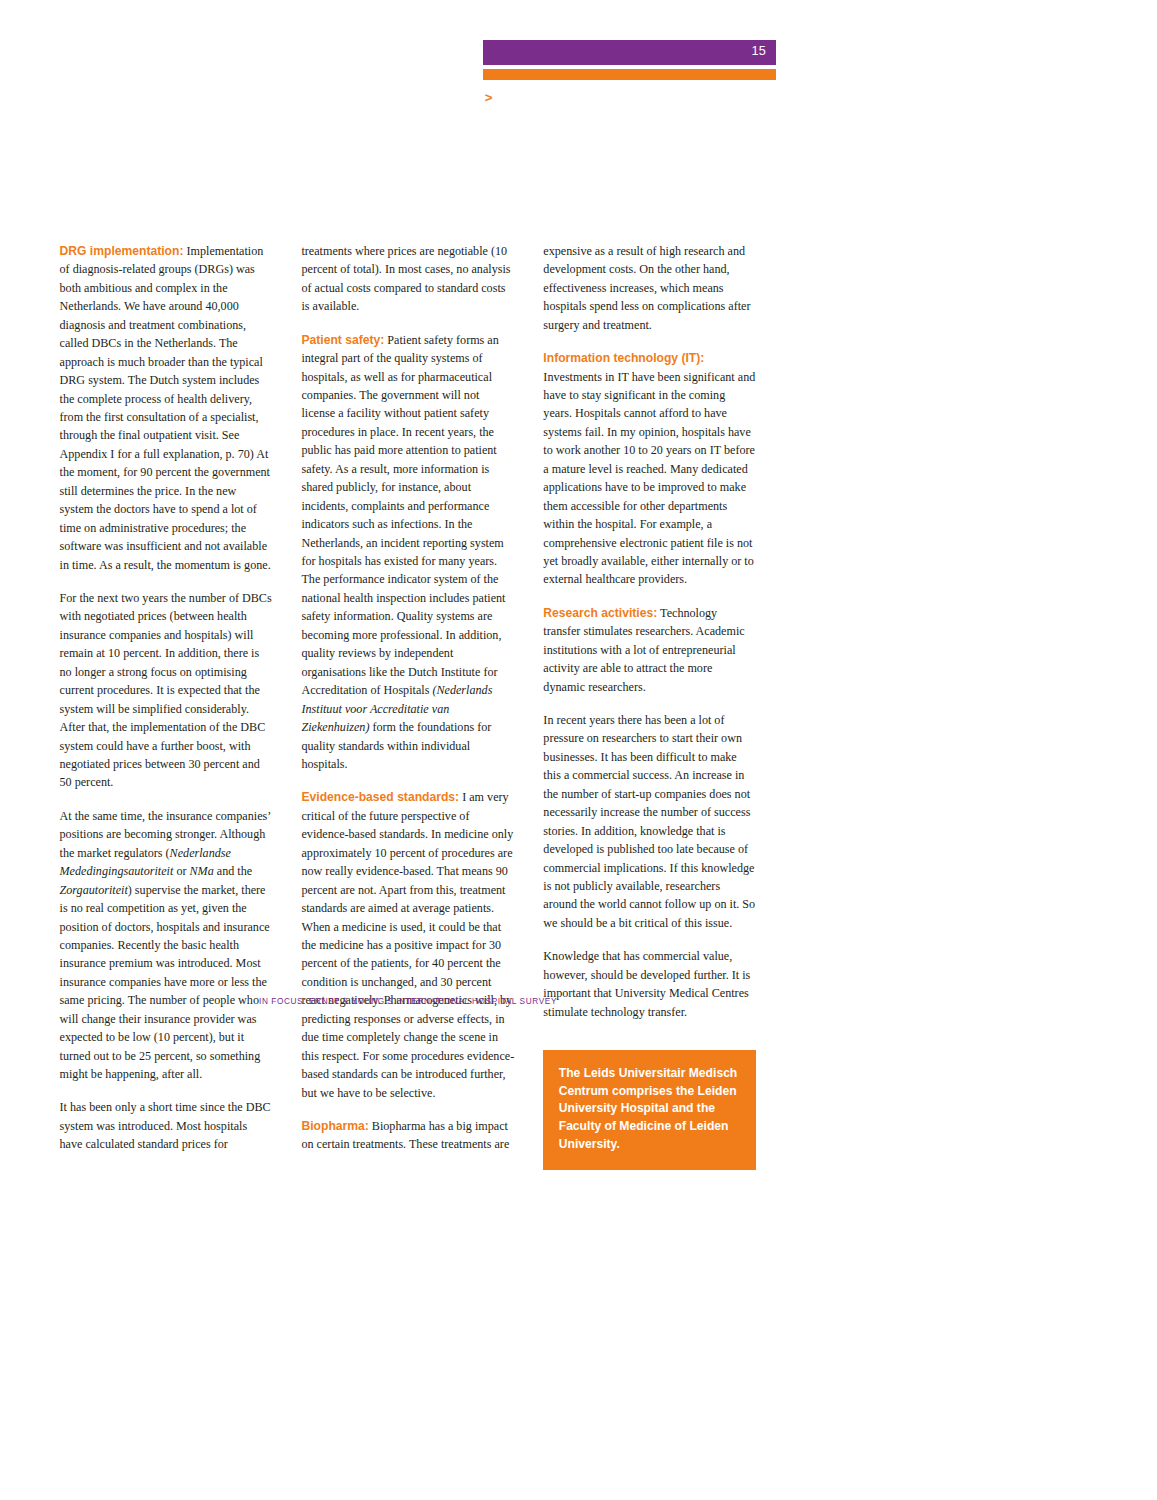15
>
DRG implementation: Implementation of diagnosis-related groups (DRGs) was both ambitious and complex in the Netherlands. We have around 40,000 diagnosis and treatment combinations, called DBCs in the Netherlands. The approach is much broader than the typical DRG system. The Dutch system includes the complete process of health delivery, from the first consultation of a specialist, through the final outpatient visit. See Appendix I for a full explanation, p. 70) At the moment, for 90 percent the government still determines the price. In the new system the doctors have to spend a lot of time on administrative procedures; the software was insufficient and not available in time. As a result, the momentum is gone.
For the next two years the number of DBCs with negotiated prices (between health insurance companies and hospitals) will remain at 10 percent. In addition, there is no longer a strong focus on optimising current procedures. It is expected that the system will be simplified considerably. After that, the implementation of the DBC system could have a further boost, with negotiated prices between 30 percent and 50 percent.
At the same time, the insurance companies’ positions are becoming stronger. Although the market regulators (Nederlandse Mededingingsautoriteit or NMa and the Zorgautoriteit) supervise the market, there is no real competition as yet, given the position of doctors, hospitals and insurance companies. Recently the basic health insurance premium was introduced. Most insurance companies have more or less the same pricing. The number of people who will change their insurance provider was expected to be low (10 percent), but it turned out to be 25 percent, so something might be happening, after all.
It has been only a short time since the DBC system was introduced. Most hospitals have calculated standard prices for treatments where prices are negotiable (10 percent of total). In most cases, no analysis of actual costs compared to standard costs is available.
Patient safety: Patient safety forms an integral part of the quality systems of hospitals, as well as for pharmaceutical companies. The government will not license a facility without patient safety procedures in place. In recent years, the public has paid more attention to patient safety. As a result, more information is shared publicly, for instance, about incidents, complaints and performance indicators such as infections. In the Netherlands, an incident reporting system for hospitals has existed for many years. The performance indicator system of the national health inspection includes patient safety information. Quality systems are becoming more professional. In addition, quality reviews by independent organisations like the Dutch Institute for Accreditation of Hospitals (Nederlands Instituut voor Accreditatie van Ziekenhuizen) form the foundations for quality standards within individual hospitals.
Evidence-based standards: I am very critical of the future perspective of evidence-based standards. In medicine only approximately 10 percent of procedures are now really evidence-based. That means 90 percent are not. Apart from this, treatment standards are aimed at average patients. When a medicine is used, it could be that the medicine has a positive impact for 30 percent of the patients, for 40 percent the condition is unchanged, and 30 percent react negatively. Pharmacogenetics will, by predicting responses or adverse effects, in due time completely change the scene in this respect. For some procedures evidence-based standards can be introduced further, but we have to be selective.
Biopharma: Biopharma has a big impact on certain treatments. These treatments are expensive as a result of high research and development costs. On the other hand, effectiveness increases, which means hospitals spend less on complications after surgery and treatment.
Information technology (IT): Investments in IT have been significant and have to stay significant in the coming years. Hospitals cannot afford to have systems fail. In my opinion, hospitals have to work another 10 to 20 years on IT before a mature level is reached. Many dedicated applications have to be improved to make them accessible for other departments within the hospital. For example, a comprehensive electronic patient file is not yet broadly available, either internally or to external healthcare providers.
Research activities: Technology transfer stimulates researchers. Academic institutions with a lot of entrepreneurial activity are able to attract the more dynamic researchers.
In recent years there has been a lot of pressure on researchers to start their own businesses. It has been difficult to make this a commercial success. An increase in the number of start-up companies does not necessarily increase the number of success stories. In addition, knowledge that is developed is published too late because of commercial implications. If this knowledge is not publicly available, researchers around the world cannot follow up on it. So we should be a bit critical of this issue.
Knowledge that has commercial value, however, should be developed further. It is important that University Medical Centres stimulate technology transfer.
The Leids Universitair Medisch Centrum comprises the Leiden University Hospital and the Faculty of Medicine of Leiden University.
in focus: Ernst & Young’s International Hospital Survey